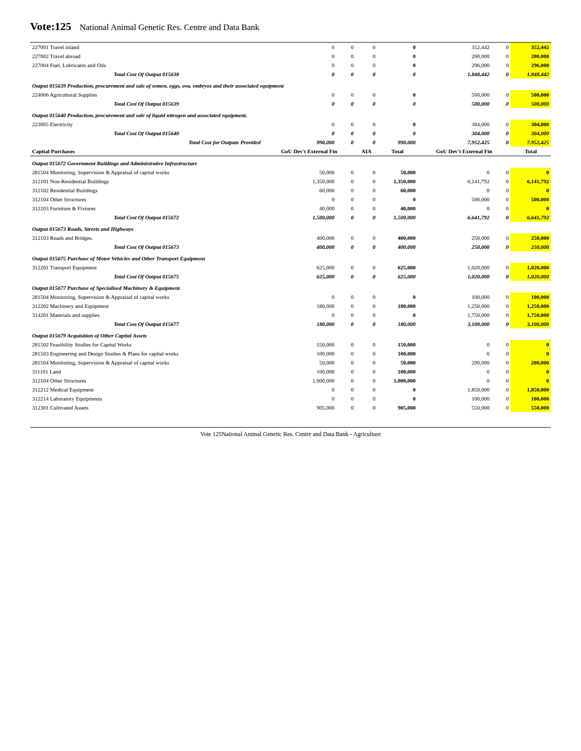Vote:125 National Animal Genetic Res. Centre and Data Bank
| 227001 Travel inland | 0 | 0 | 0 | 0 | 352,442 | 0 | 352,442 |
| 227002 Travel abroad | 0 | 0 | 0 | 0 | 200,000 | 0 | 200,000 |
| 227004 Fuel, Lubricants and Oils | 0 | 0 | 0 | 0 | 296,000 | 0 | 296,000 |
| Total Cost Of Output 015638 | 0 | 0 | 0 | 0 | 1,848,442 | 0 | 1,848,442 |
| Output 015639 Production, procurement and sale of semen, eggs, ova, embryos and their associated equipment |
| 224006 Agricultural Supplies | 0 | 0 | 0 | 0 | 500,000 | 0 | 500,000 |
| Total Cost Of Output 015639 | 0 | 0 | 0 | 0 | 500,000 | 0 | 500,000 |
| Output 015640 Production, procurement and sale of liquid nitrogen and associated equipment. |
| 223005 Electricity | 0 | 0 | 0 | 0 | 304,000 | 0 | 304,000 |
| Total Cost Of Output 015640 | 0 | 0 | 0 | 0 | 304,000 | 0 | 304,000 |
| Total Cost for Outputs Provided | 990,000 | 0 | 0 | 990,000 | 7,952,425 | 0 | 7,952,425 |
| Capital Purchases | GoU Dev't External Fin | AIA | Total | GoU Dev't External Fin | Total |
| Output 015672 Government Buildings and Administrative Infrastructure |
| 281504 Monitoring, Supervision & Appraisal of capital works | 50,000 | 0 | 0 | 50,000 | 0 | 0 | 0 |
| 312101 Non-Residential Buildings | 1,350,000 | 0 | 0 | 1,350,000 | 6,141,792 | 0 | 6,141,792 |
| 312102 Residential Buildings | 60,000 | 0 | 0 | 60,000 | 0 | 0 | 0 |
| 312104 Other Structures | 0 | 0 | 0 | 0 | 500,000 | 0 | 500,000 |
| 312203 Furniture & Fixtures | 40,000 | 0 | 0 | 40,000 | 0 | 0 | 0 |
| Total Cost Of Output 015672 | 1,500,000 | 0 | 0 | 1,500,000 | 6,641,792 | 0 | 6,641,792 |
| Output 015673 Roads, Streets and Highways |
| 312103 Roads and Bridges. | 400,000 | 0 | 0 | 400,000 | 250,000 | 0 | 250,000 |
| Total Cost Of Output 015673 | 400,000 | 0 | 0 | 400,000 | 250,000 | 0 | 250,000 |
| Output 015675 Purchase of Motor Vehicles and Other Transport Equipment |
| 312201 Transport Equipment | 625,000 | 0 | 0 | 625,000 | 1,020,000 | 0 | 1,020,000 |
| Total Cost Of Output 015675 | 625,000 | 0 | 0 | 625,000 | 1,020,000 | 0 | 1,020,000 |
| Output 015677 Purchase of Specialised Machinery & Equipment |
| 281504 Monitoring, Supervision & Appraisal of capital works | 0 | 0 | 0 | 0 | 100,000 | 0 | 100,000 |
| 312202 Machinery and Equipment | 180,000 | 0 | 0 | 180,000 | 1,250,000 | 0 | 1,250,000 |
| 314201 Materials and supplies | 0 | 0 | 0 | 0 | 1,750,000 | 0 | 1,750,000 |
| Total Cost Of Output 015677 | 180,000 | 0 | 0 | 180,000 | 3,100,000 | 0 | 3,100,000 |
| Output 015679 Acquisition of Other Capital Assets |
| 281502 Feasibility Studies for Capital Works | 150,000 | 0 | 0 | 150,000 | 0 | 0 | 0 |
| 281503 Engineering and Design Studies & Plans for capital works | 100,000 | 0 | 0 | 100,000 | 0 | 0 | 0 |
| 281504 Monitoring, Supervision & Appraisal of capital works | 50,000 | 0 | 0 | 50,000 | 200,000 | 0 | 200,000 |
| 311101 Land | 100,000 | 0 | 0 | 100,000 | 0 | 0 | 0 |
| 312104 Other Structures | 1,000,000 | 0 | 0 | 1,000,000 | 0 | 0 | 0 |
| 312212 Medical Equipment | 0 | 0 | 0 | 0 | 1,850,000 | 0 | 1,850,000 |
| 312214 Laboratory Equipments | 0 | 0 | 0 | 0 | 100,000 | 0 | 100,000 |
| 312301 Cultivated Assets | 905,000 | 0 | 0 | 905,000 | 550,000 | 0 | 550,000 |
Vote 125National Animal Genetic Res. Centre and Data Bank - Agriculture